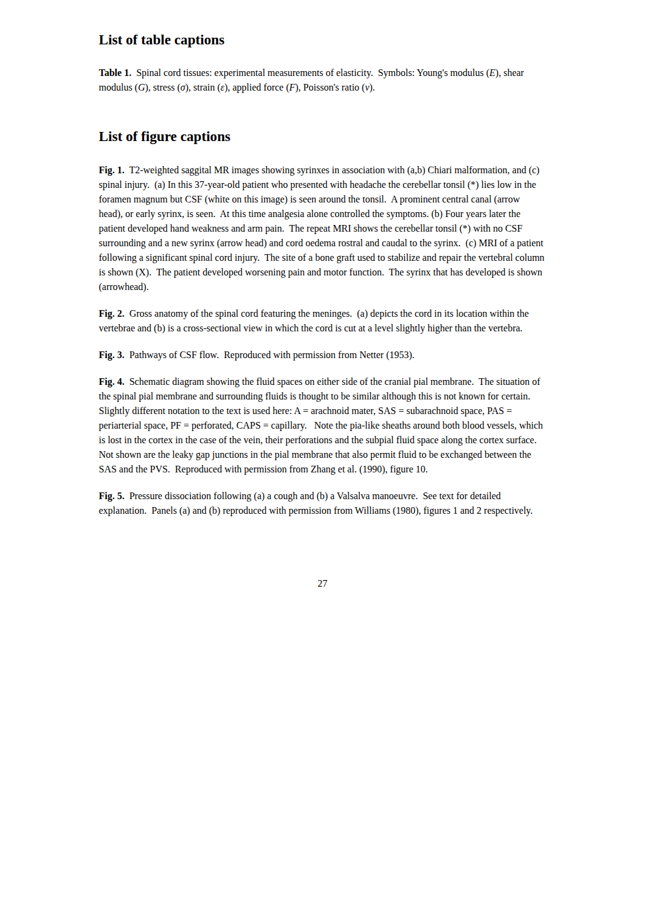List of table captions
Table 1. Spinal cord tissues: experimental measurements of elasticity. Symbols: Young's modulus (E), shear modulus (G), stress (σ), strain (ε), applied force (F), Poisson's ratio (ν).
List of figure captions
Fig. 1. T2-weighted saggital MR images showing syrinxes in association with (a,b) Chiari malformation, and (c) spinal injury. (a) In this 37-year-old patient who presented with headache the cerebellar tonsil (*) lies low in the foramen magnum but CSF (white on this image) is seen around the tonsil. A prominent central canal (arrow head), or early syrinx, is seen. At this time analgesia alone controlled the symptoms. (b) Four years later the patient developed hand weakness and arm pain. The repeat MRI shows the cerebellar tonsil (*) with no CSF surrounding and a new syrinx (arrow head) and cord oedema rostral and caudal to the syrinx. (c) MRI of a patient following a significant spinal cord injury. The site of a bone graft used to stabilize and repair the vertebral column is shown (X). The patient developed worsening pain and motor function. The syrinx that has developed is shown (arrowhead).
Fig. 2. Gross anatomy of the spinal cord featuring the meninges. (a) depicts the cord in its location within the vertebrae and (b) is a cross-sectional view in which the cord is cut at a level slightly higher than the vertebra.
Fig. 3. Pathways of CSF flow. Reproduced with permission from Netter (1953).
Fig. 4. Schematic diagram showing the fluid spaces on either side of the cranial pial membrane. The situation of the spinal pial membrane and surrounding fluids is thought to be similar although this is not known for certain. Slightly different notation to the text is used here: A = arachnoid mater, SAS = subarachnoid space, PAS = periarterial space, PF = perforated, CAPS = capillary. Note the pia-like sheaths around both blood vessels, which is lost in the cortex in the case of the vein, their perforations and the subpial fluid space along the cortex surface. Not shown are the leaky gap junctions in the pial membrane that also permit fluid to be exchanged between the SAS and the PVS. Reproduced with permission from Zhang et al. (1990), figure 10.
Fig. 5. Pressure dissociation following (a) a cough and (b) a Valsalva manoeuvre. See text for detailed explanation. Panels (a) and (b) reproduced with permission from Williams (1980), figures 1 and 2 respectively.
27